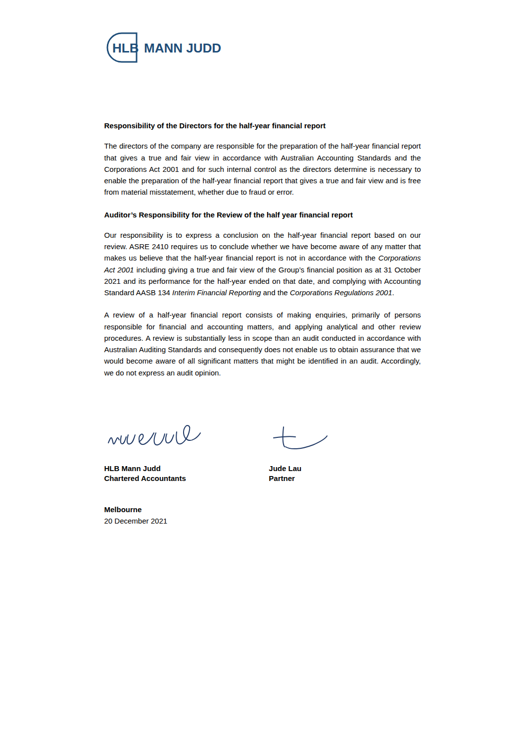HLB MANN JUDD
Responsibility of the Directors for the half-year financial report
The directors of the company are responsible for the preparation of the half-year financial report that gives a true and fair view in accordance with Australian Accounting Standards and the Corporations Act 2001 and for such internal control as the directors determine is necessary to enable the preparation of the half-year financial report that gives a true and fair view and is free from material misstatement, whether due to fraud or error.
Auditor’s Responsibility for the Review of the half year financial report
Our responsibility is to express a conclusion on the half-year financial report based on our review. ASRE 2410 requires us to conclude whether we have become aware of any matter that makes us believe that the half-year financial report is not in accordance with the Corporations Act 2001 including giving a true and fair view of the Group’s financial position as at 31 October 2021 and its performance for the half-year ended on that date, and complying with Accounting Standard AASB 134 Interim Financial Reporting and the Corporations Regulations 2001.
A review of a half-year financial report consists of making enquiries, primarily of persons responsible for financial and accounting matters, and applying analytical and other review procedures. A review is substantially less in scope than an audit conducted in accordance with Australian Auditing Standards and consequently does not enable us to obtain assurance that we would become aware of all significant matters that might be identified in an audit. Accordingly, we do not express an audit opinion.
HLB Mann Judd
Chartered Accountants
Jude Lau
Partner
Melbourne
20 December 2021